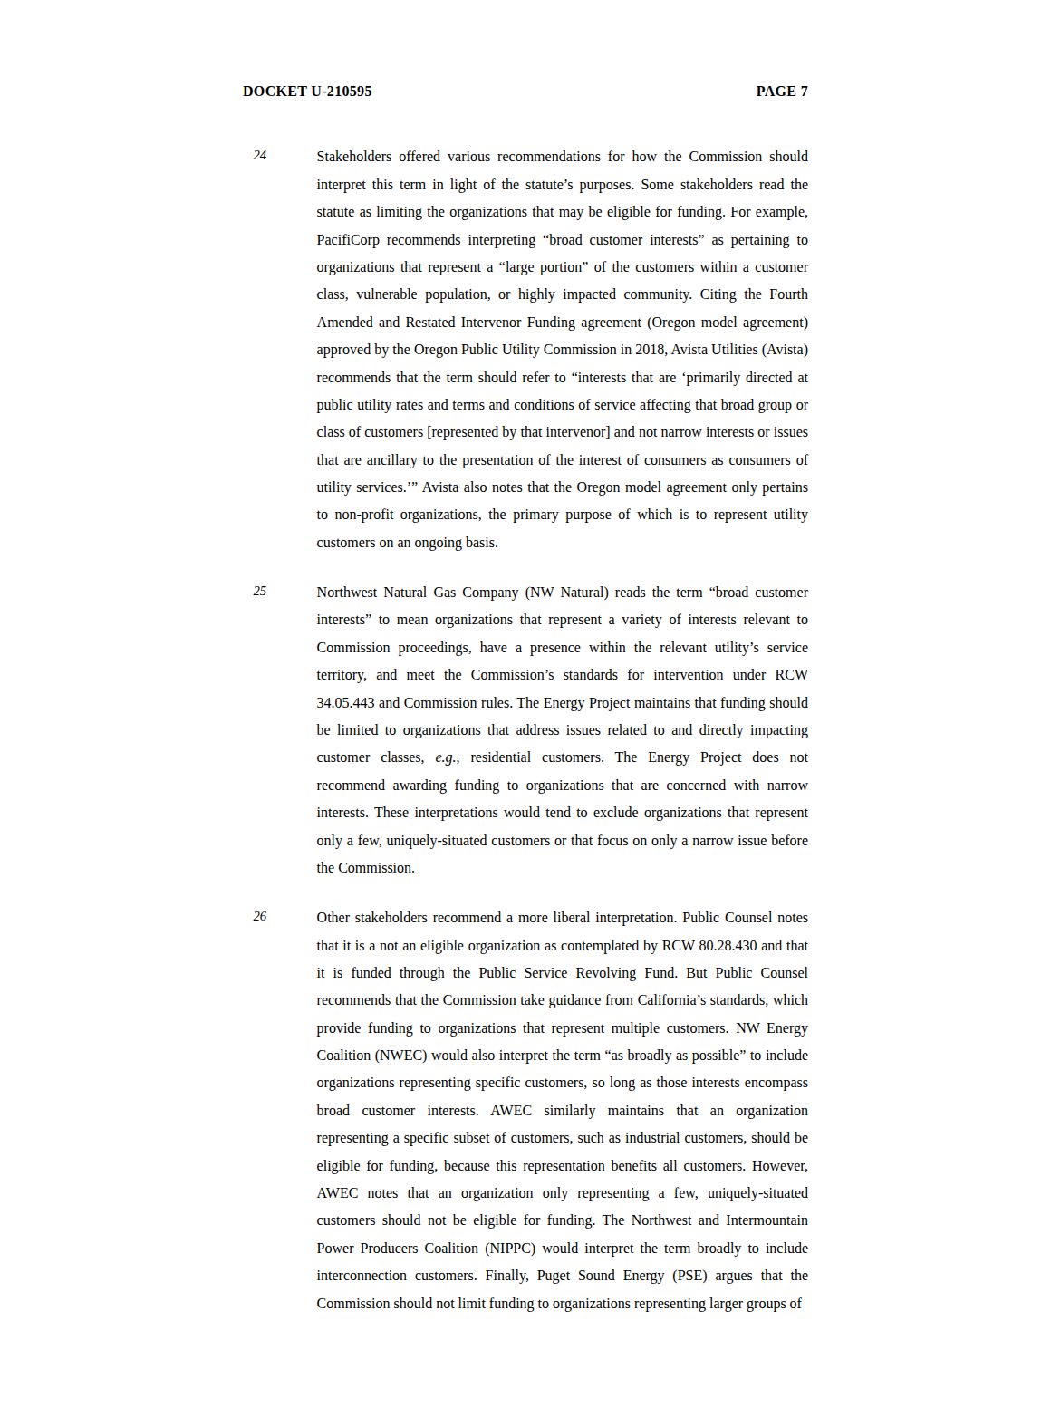DOCKET U-210595 PAGE 7
Stakeholders offered various recommendations for how the Commission should interpret this term in light of the statute’s purposes. Some stakeholders read the statute as limiting the organizations that may be eligible for funding. For example, PacifiCorp recommends interpreting “broad customer interests” as pertaining to organizations that represent a “large portion” of the customers within a customer class, vulnerable population, or highly impacted community. Citing the Fourth Amended and Restated Intervenor Funding agreement (Oregon model agreement) approved by the Oregon Public Utility Commission in 2018, Avista Utilities (Avista) recommends that the term should refer to “interests that are ‘primarily directed at public utility rates and terms and conditions of service affecting that broad group or class of customers [represented by that intervenor] and not narrow interests or issues that are ancillary to the presentation of the interest of consumers as consumers of utility services.’” Avista also notes that the Oregon model agreement only pertains to non-profit organizations, the primary purpose of which is to represent utility customers on an ongoing basis.
Northwest Natural Gas Company (NW Natural) reads the term “broad customer interests” to mean organizations that represent a variety of interests relevant to Commission proceedings, have a presence within the relevant utility’s service territory, and meet the Commission’s standards for intervention under RCW 34.05.443 and Commission rules. The Energy Project maintains that funding should be limited to organizations that address issues related to and directly impacting customer classes, e.g., residential customers. The Energy Project does not recommend awarding funding to organizations that are concerned with narrow interests. These interpretations would tend to exclude organizations that represent only a few, uniquely-situated customers or that focus on only a narrow issue before the Commission.
Other stakeholders recommend a more liberal interpretation. Public Counsel notes that it is a not an eligible organization as contemplated by RCW 80.28.430 and that it is funded through the Public Service Revolving Fund. But Public Counsel recommends that the Commission take guidance from California’s standards, which provide funding to organizations that represent multiple customers. NW Energy Coalition (NWEC) would also interpret the term “as broadly as possible” to include organizations representing specific customers, so long as those interests encompass broad customer interests. AWEC similarly maintains that an organization representing a specific subset of customers, such as industrial customers, should be eligible for funding, because this representation benefits all customers. However, AWEC notes that an organization only representing a few, uniquely-situated customers should not be eligible for funding. The Northwest and Intermountain Power Producers Coalition (NIPPC) would interpret the term broadly to include interconnection customers. Finally, Puget Sound Energy (PSE) argues that the Commission should not limit funding to organizations representing larger groups of